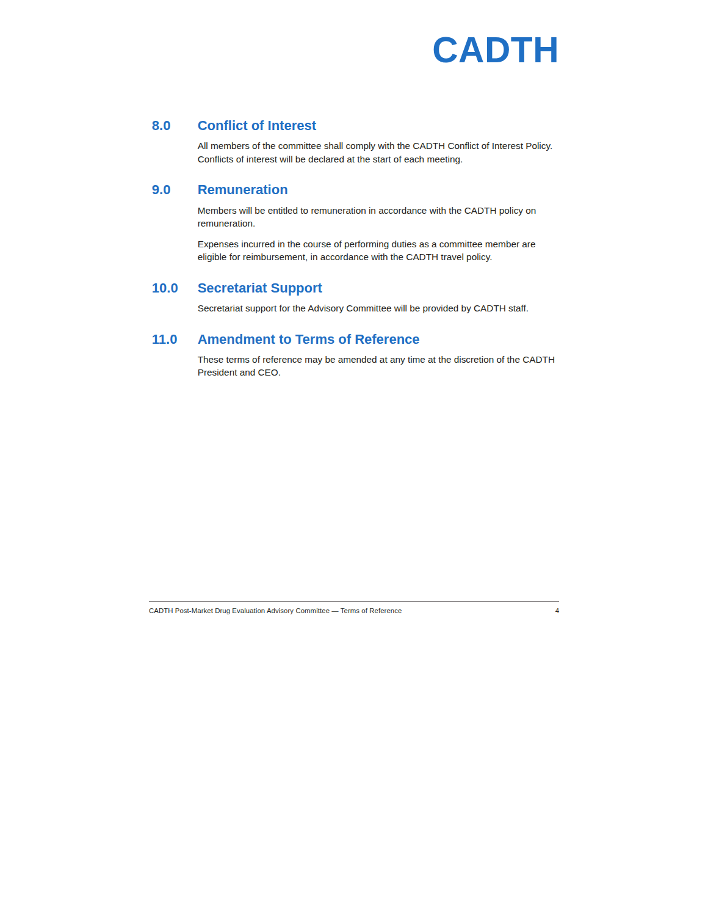CADTH
8.0 Conflict of Interest
All members of the committee shall comply with the CADTH Conflict of Interest Policy. Conflicts of interest will be declared at the start of each meeting.
9.0 Remuneration
Members will be entitled to remuneration in accordance with the CADTH policy on remuneration.
Expenses incurred in the course of performing duties as a committee member are eligible for reimbursement, in accordance with the CADTH travel policy.
10.0 Secretariat Support
Secretariat support for the Advisory Committee will be provided by CADTH staff.
11.0 Amendment to Terms of Reference
These terms of reference may be amended at any time at the discretion of the CADTH President and CEO.
CADTH Post-Market Drug Evaluation Advisory Committee — Terms of Reference 4